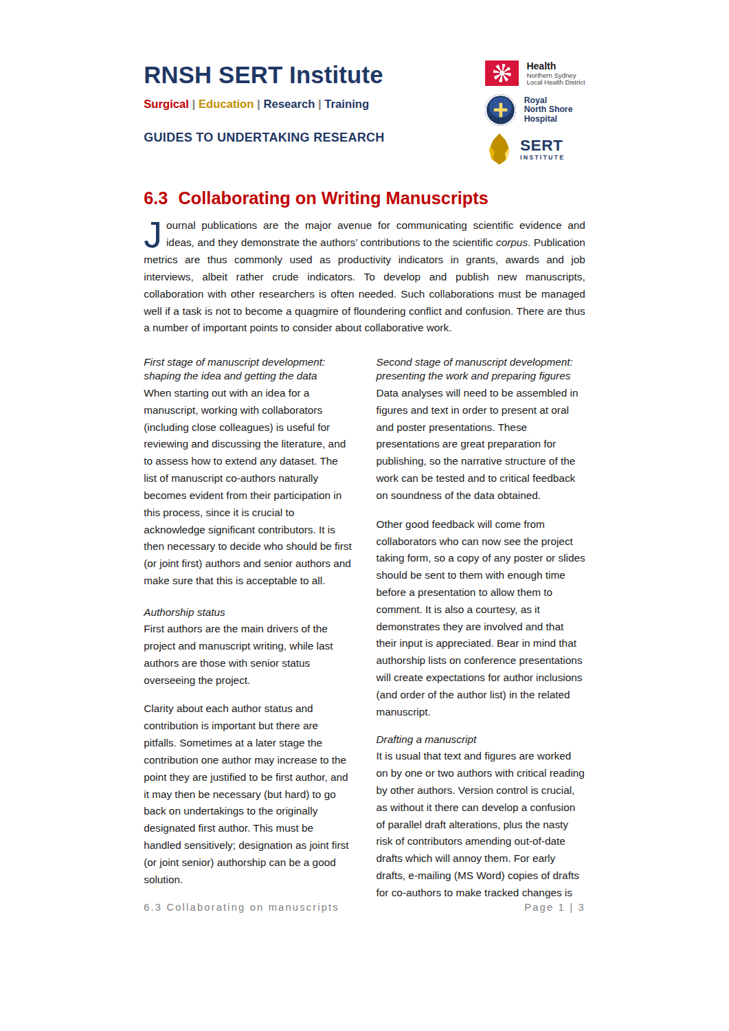RNSH SERT Institute
Surgical | Education | Research | Training
GUIDES TO UNDERTAKING RESEARCH
Health Northern Sydney Local Health District
Royal North Shore Hospital
SERT INSTITUTE
6.3 Collaborating on Writing Manuscripts
Journal publications are the major avenue for communicating scientific evidence and ideas, and they demonstrate the authors’ contributions to the scientific corpus. Publication metrics are thus commonly used as productivity indicators in grants, awards and job interviews, albeit rather crude indicators. To develop and publish new manuscripts, collaboration with other researchers is often needed. Such collaborations must be managed well if a task is not to become a quagmire of floundering conflict and confusion. There are thus a number of important points to consider about collaborative work.
First stage of manuscript development: shaping the idea and getting the data
When starting out with an idea for a manuscript, working with collaborators (including close colleagues) is useful for reviewing and discussing the literature, and to assess how to extend any dataset. The list of manuscript co-authors naturally becomes evident from their participation in this process, since it is crucial to acknowledge significant contributors. It is then necessary to decide who should be first (or joint first) authors and senior authors and make sure that this is acceptable to all.
Authorship status
First authors are the main drivers of the project and manuscript writing, while last authors are those with senior status overseeing the project.
Clarity about each author status and contribution is important but there are pitfalls. Sometimes at a later stage the contribution one author may increase to the point they are justified to be first author, and it may then be necessary (but hard) to go back on undertakings to the originally designated first author. This must be handled sensitively; designation as joint first (or joint senior) authorship can be a good solution.
Second stage of manuscript development: presenting the work and preparing figures
Data analyses will need to be assembled in figures and text in order to present at oral and poster presentations. These presentations are great preparation for publishing, so the narrative structure of the work can be tested and to critical feedback on soundness of the data obtained.
Other good feedback will come from collaborators who can now see the project taking form, so a copy of any poster or slides should be sent to them with enough time before a presentation to allow them to comment. It is also a courtesy, as it demonstrates they are involved and that their input is appreciated. Bear in mind that authorship lists on conference presentations will create expectations for author inclusions (and order of the author list) in the related manuscript.
Drafting a manuscript
It is usual that text and figures are worked on by one or two authors with critical reading by other authors. Version control is crucial, as without it there can develop a confusion of parallel draft alterations, plus the nasty risk of contributors amending out-of-date drafts which will annoy them. For early drafts, e-mailing (MS Word) copies of drafts for co-authors to make tracked changes is
6.3 Collaborating on manuscripts
Page 1 | 3